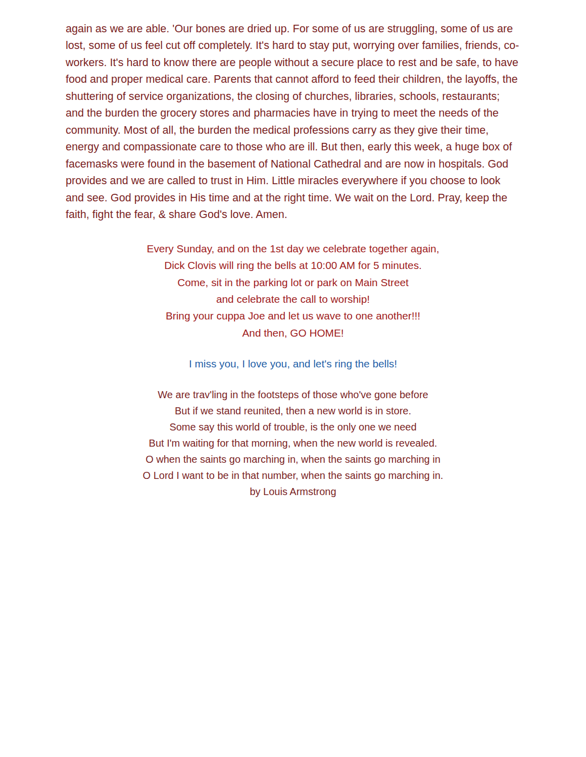again as we are able. 'Our bones are dried up. For some of us are struggling, some of us are lost, some of us feel cut off completely. It's hard to stay put, worrying over families, friends, co-workers. It's hard to know there are people without a secure place to rest and be safe, to have food and proper medical care. Parents that cannot afford to feed their children, the layoffs, the shuttering of service organizations, the closing of churches, libraries, schools, restaurants; and the burden the grocery stores and pharmacies have in trying to meet the needs of the community. Most of all, the burden the medical professions carry as they give their time, energy and compassionate care to those who are ill. But then, early this week, a huge box of facemasks were found in the basement of National Cathedral and are now in hospitals. God provides and we are called to trust in Him. Little miracles everywhere if you choose to look and see. God provides in His time and at the right time. We wait on the Lord. Pray, keep the faith, fight the fear, & share God's love. Amen.
Every Sunday, and on the 1st day we celebrate together again,
Dick Clovis will ring the bells at 10:00 AM for 5 minutes.
Come, sit in the parking lot or park on Main Street
and celebrate the call to worship!
Bring your cuppa Joe and let us wave to one another!!!
And then, GO HOME!
I miss you, I love you, and let's ring the bells!
We are trav'ling in the footsteps of those who've gone before
But if we stand reunited, then a new world is in store.
Some say this world of trouble, is the only one we need
But I'm waiting for that morning, when the new world is revealed.
O when the saints go marching in, when the saints go marching in
O Lord I want to be in that number, when the saints go marching in.
by Louis Armstrong